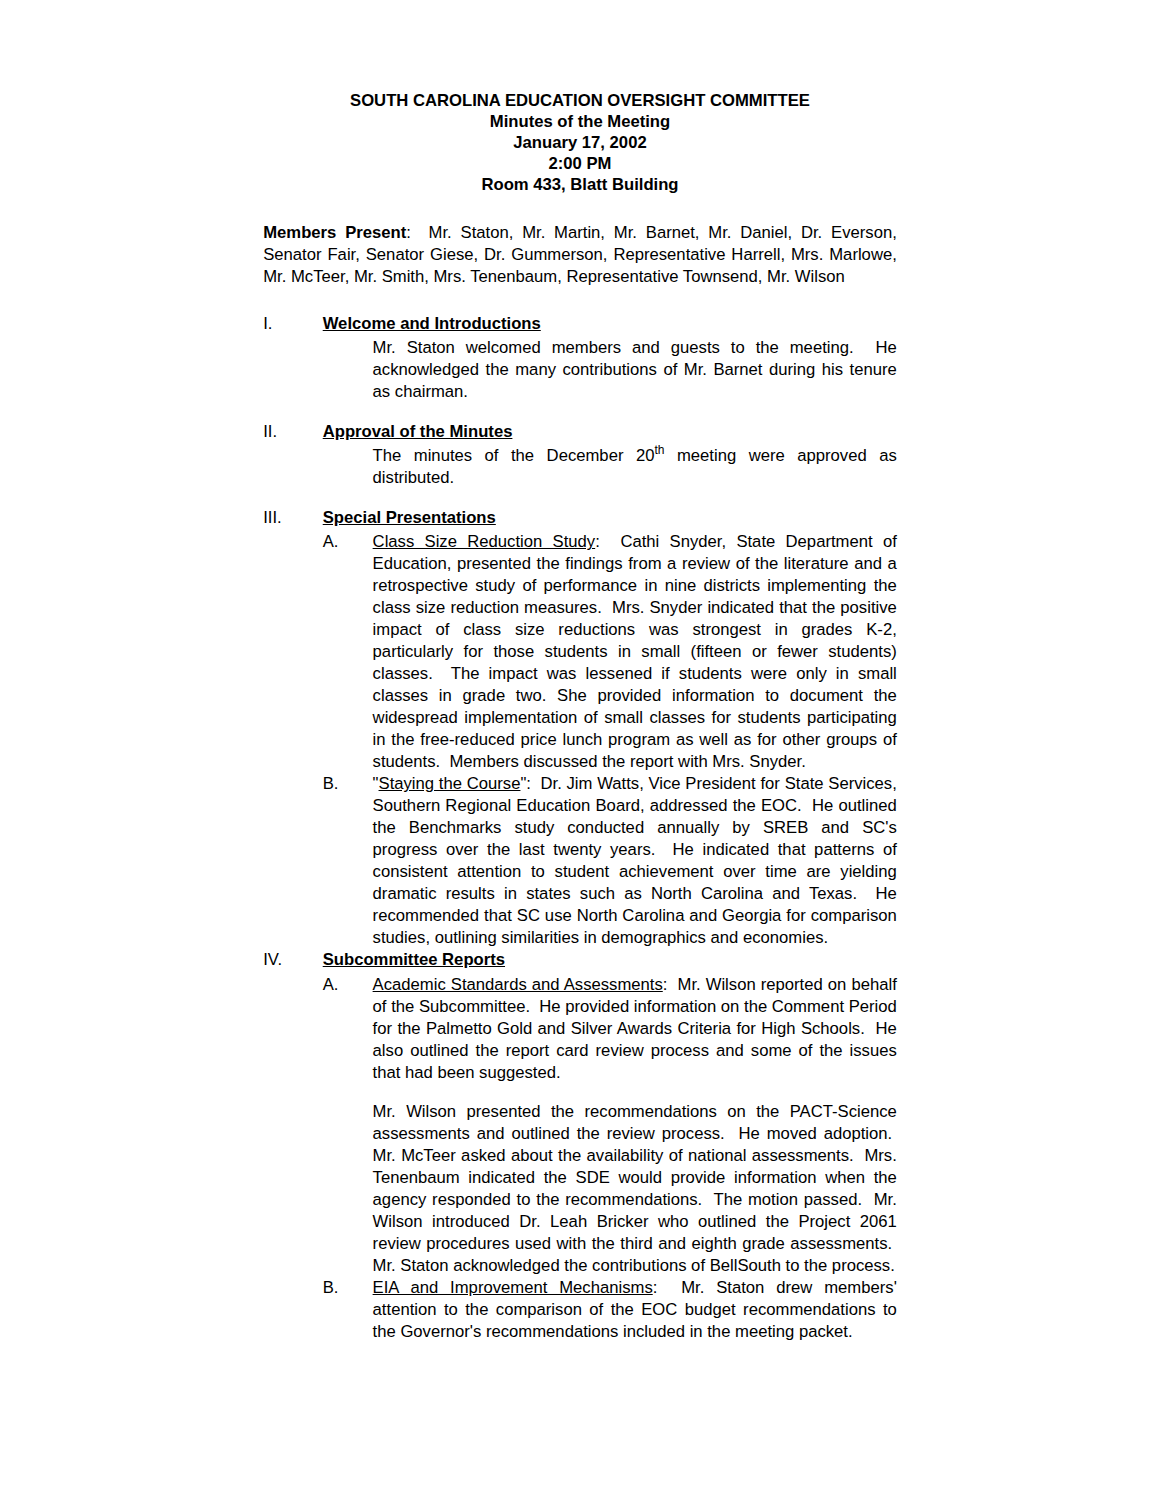SOUTH CAROLINA EDUCATION OVERSIGHT COMMITTEE Minutes of the Meeting January 17, 2002 2:00 PM Room 433, Blatt Building
Members Present: Mr. Staton, Mr. Martin, Mr. Barnet, Mr. Daniel, Dr. Everson, Senator Fair, Senator Giese, Dr. Gummerson, Representative Harrell, Mrs. Marlowe, Mr. McTeer, Mr. Smith, Mrs. Tenenbaum, Representative Townsend, Mr. Wilson
| I. | Welcome and Introductions Mr. Staton welcomed members and guests to the meeting. He acknowledged the many contributions of Mr. Barnet during his tenure as chairman. |
| II. | Approval of the Minutes The minutes of the December 20 th meeting were approved as distributed. |
| III. | Special Presentations |
| | A. | Class Size Reduction Study : Cathi Snyder, State Department of Education, presented the findings from a review of the literature and a retrospective study of performance in nine districts implementing the class size reduction measures. Mrs. Snyder indicated that the positive impact of class size reductions was strongest in grades K-2, particularly for those students in small (fifteen or fewer students) classes. The impact was lessened if students were only in small classes in grade two. She provided information to document the widespread implementation of small classes for students participating in the free-reduced price lunch program as well as for other groups of students. Members discussed the report with Mrs. Snyder. |
| | B. | " Staying the Course ": Dr. Jim Watts, Vice President for State Services, Southern Regional Education Board, addressed the EOC. He outlined the Benchmarks study conducted annually by SREB and SC's progress over the last twenty years. He indicated that patterns of consistent attention to student achievement over time are yielding dramatic results in states such as North Carolina and Texas. He recommended that SC use North Carolina and Georgia for comparison studies, outlining similarities in demographics and economies. |
| IV. | Subcommittee Reports |
| | A. | Academic Standards and Assessments : Mr. Wilson reported on behalf of the Subcommittee. He provided information on the Comment Period for the Palmetto Gold and Silver Awards Criteria for High Schools. He also outlined the report card review process and some of the issues that had been suggested. Mr. Wilson presented the recommendations on the PACT-Science assessments and outlined the review process. He moved adoption. Mr. McTeer asked about the availability of national assessments. Mrs. Tenenbaum indicated the SDE would provide information when the agency responded to the recommendations. The motion passed. Mr. Wilson introduced Dr. Leah Bricker who outlined the Project 2061 review procedures used with the third and eighth grade assessments. Mr. Staton acknowledged the contributions of BellSouth to the process. |
| | B. | EIA and Improvement Mechanisms : Mr. Staton drew members' attention to the comparison of the EOC budget recommendations to the Governor's recommendations included in the meeting packet. |